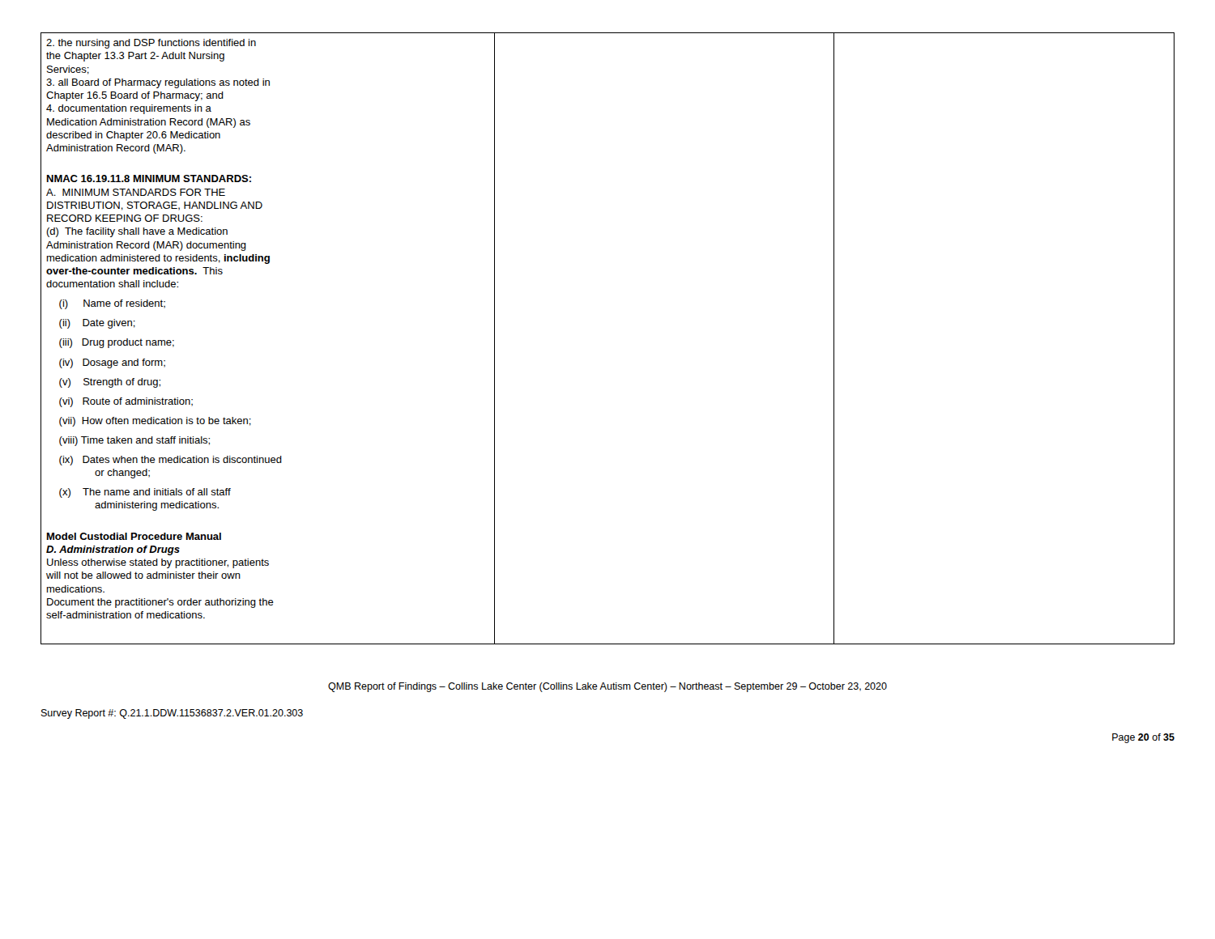| 2. the nursing and DSP functions identified in the Chapter 13.3 Part 2- Adult Nursing Services; 3. all Board of Pharmacy regulations as noted in Chapter 16.5 Board of Pharmacy; and 4. documentation requirements in a Medication Administration Record (MAR) as described in Chapter 20.6 Medication Administration Record (MAR). NMAC 16.19.11.8 MINIMUM STANDARDS: A. MINIMUM STANDARDS FOR THE DISTRIBUTION, STORAGE, HANDLING AND RECORD KEEPING OF DRUGS: (d) The facility shall have a Medication Administration Record (MAR) documenting medication administered to residents, including over-the-counter medications. This documentation shall include: (i) Name of resident; (ii) Date given; (iii) Drug product name; (iv) Dosage and form; (v) Strength of drug; (vi) Route of administration; (vii) How often medication is to be taken; (viii) Time taken and staff initials; (ix) Dates when the medication is discontinued or changed; (x) The name and initials of all staff administering medications. Model Custodial Procedure Manual D. Administration of Drugs Unless otherwise stated by practitioner, patients will not be allowed to administer their own medications. Document the practitioner's order authorizing the self-administration of medications. | | |
QMB Report of Findings – Collins Lake Center (Collins Lake Autism Center) – Northeast – September 29 – October 23, 2020
Survey Report #: Q.21.1.DDW.11536837.2.VER.01.20.303
Page 20 of 35